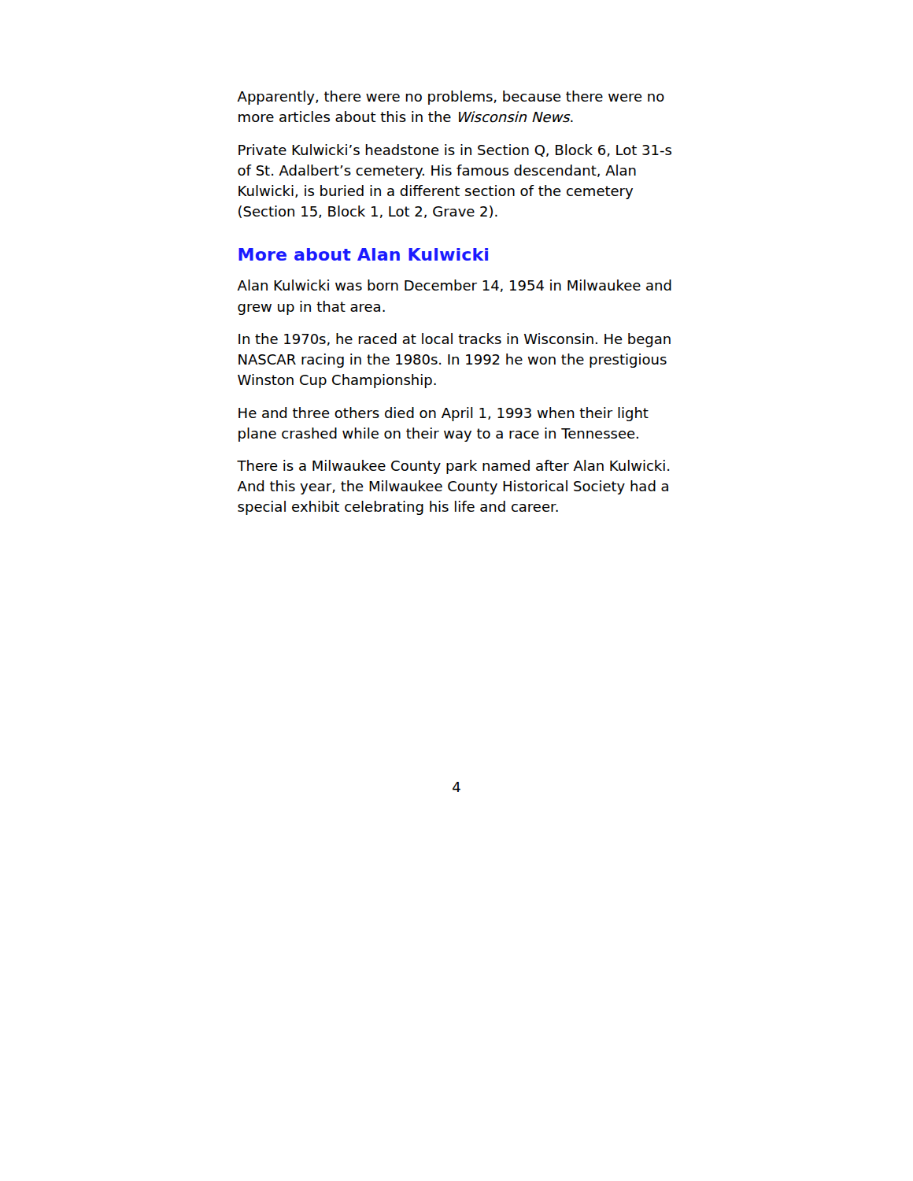Apparently, there were no problems, because there were no more articles about this in the Wisconsin News.
Private Kulwicki’s headstone is in Section Q, Block 6, Lot 31-s of St. Adalbert’s cemetery. His famous descendant, Alan Kulwicki, is buried in a different section of the cemetery (Section 15, Block 1, Lot 2, Grave 2).
More about Alan Kulwicki
Alan Kulwicki was born December 14, 1954 in Milwaukee and grew up in that area.
In the 1970s, he raced at local tracks in Wisconsin. He began NASCAR racing in the 1980s. In 1992 he won the prestigious Winston Cup Championship.
He and three others died on April 1, 1993 when their light plane crashed while on their way to a race in Tennessee.
There is a Milwaukee County park named after Alan Kulwicki. And this year, the Milwaukee County Historical Society had a special exhibit celebrating his life and career.
4